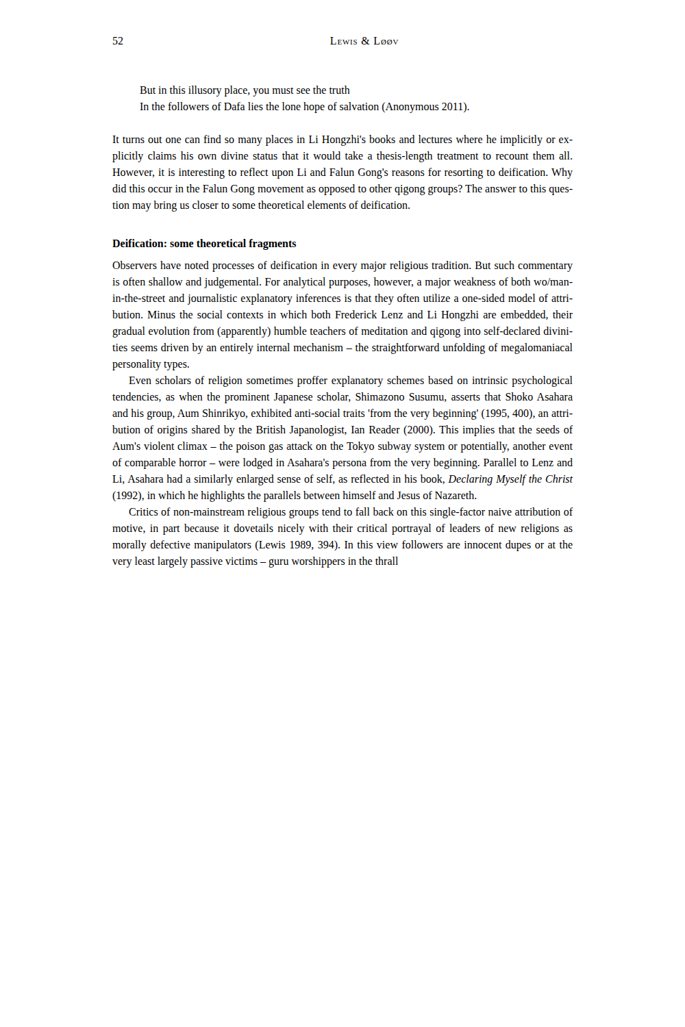52 Lewis & Løøv
But in this illusory place, you must see the truth
In the followers of Dafa lies the lone hope of salvation (Anonymous 2011).
It turns out one can find so many places in Li Hongzhi's books and lectures where he implicitly or explicitly claims his own divine status that it would take a thesis-length treatment to recount them all. However, it is interesting to reflect upon Li and Falun Gong's reasons for resorting to deification. Why did this occur in the Falun Gong movement as opposed to other qigong groups? The answer to this question may bring us closer to some theoretical elements of deification.
Deification: some theoretical fragments
Observers have noted processes of deification in every major religious tradition. But such commentary is often shallow and judgemental. For analytical purposes, however, a major weakness of both wo/man-in-the-street and journalistic explanatory inferences is that they often utilize a one-sided model of attribution. Minus the social contexts in which both Frederick Lenz and Li Hongzhi are embedded, their gradual evolution from (apparently) humble teachers of meditation and qigong into self-declared divinities seems driven by an entirely internal mechanism – the straightforward unfolding of megalomaniacal personality types.
Even scholars of religion sometimes proffer explanatory schemes based on intrinsic psychological tendencies, as when the prominent Japanese scholar, Shimazono Susumu, asserts that Shoko Asahara and his group, Aum Shinrikyo, exhibited anti-social traits 'from the very beginning' (1995, 400), an attribution of origins shared by the British Japanologist, Ian Reader (2000). This implies that the seeds of Aum's violent climax – the poison gas attack on the Tokyo subway system or potentially, another event of comparable horror – were lodged in Asahara's persona from the very beginning. Parallel to Lenz and Li, Asahara had a similarly enlarged sense of self, as reflected in his book, Declaring Myself the Christ (1992), in which he highlights the parallels between himself and Jesus of Nazareth.
Critics of non-mainstream religious groups tend to fall back on this single-factor naive attribution of motive, in part because it dovetails nicely with their critical portrayal of leaders of new religions as morally defective manipulators (Lewis 1989, 394). In this view followers are innocent dupes or at the very least largely passive victims – guru worshippers in the thrall